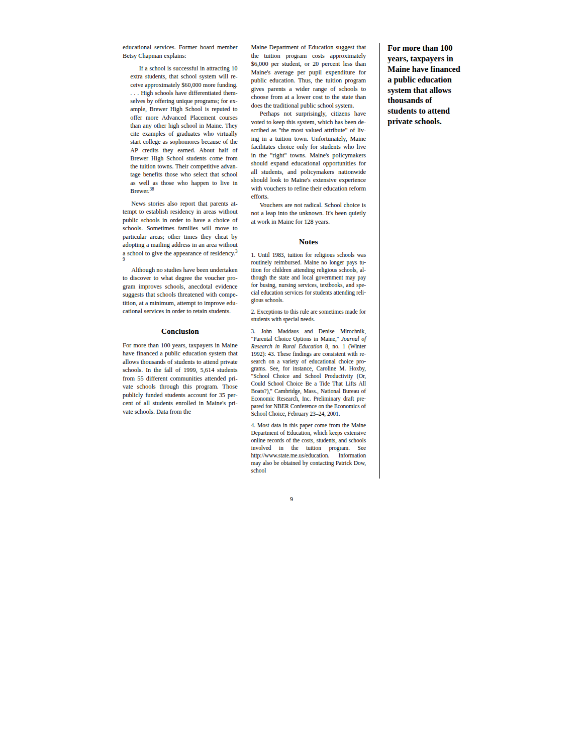educational services. Former board member Betsy Chapman explains:
If a school is successful in attracting 10 extra students, that school system will receive approximately $60,000 more funding. . . . High schools have differentiated themselves by offering unique programs; for example, Brewer High School is reputed to offer more Advanced Placement courses than any other high school in Maine. They cite examples of graduates who virtually start college as sophomores because of the AP credits they earned. About half of Brewer High School students come from the tuition towns. Their competitive advantage benefits those who select that school as well as those who happen to live in Brewer.38
News stories also report that parents attempt to establish residency in areas without public schools in order to have a choice of schools. Sometimes families will move to particular areas; other times they cheat by adopting a mailing address in an area without a school to give the appearance of residency.3 9
Although no studies have been undertaken to discover to what degree the voucher program improves schools, anecdotal evidence suggests that schools threatened with competition, at a minimum, attempt to improve educational services in order to retain students.
Conclusion
For more than 100 years, taxpayers in Maine have financed a public education system that allows thousands of students to attend private schools. In the fall of 1999, 5,614 students from 55 different communities attended private schools through this program. Those publicly funded students account for 35 percent of all students enrolled in Maine's private schools. Data from the
Maine Department of Education suggest that the tuition program costs approximately $6,000 per student, or 20 percent less than Maine's average per pupil expenditure for public education. Thus, the tuition program gives parents a wider range of schools to choose from at a lower cost to the state than does the traditional public school system.
Perhaps not surprisingly, citizens have voted to keep this system, which has been described as "the most valued attribute" of living in a tuition town. Unfortunately, Maine facilitates choice only for students who live in the "right" towns. Maine's policymakers should expand educational opportunities for all students, and policymakers nationwide should look to Maine's extensive experience with vouchers to refine their education reform efforts.
Vouchers are not radical. School choice is not a leap into the unknown. It's been quietly at work in Maine for 128 years.
Notes
1. Until 1983, tuition for religious schools was routinely reimbursed. Maine no longer pays tuition for children attending religious schools, although the state and local government may pay for busing, nursing services, textbooks, and special education services for students attending religious schools.
2. Exceptions to this rule are sometimes made for students with special needs.
3. John Maddaus and Denise Mirochnik, "Parental Choice Options in Maine," Journal of Research in Rural Education 8, no. 1 (Winter 1992): 43. These findings are consistent with research on a variety of educational choice programs. See, for instance, Caroline M. Hoxby, "School Choice and School Productivity (Or, Could School Choice Be a Tide That Lifts All Boats?)," Cambridge, Mass., National Bureau of Economic Research, Inc. Preliminary draft prepared for NBER Conference on the Economics of School Choice, February 23–24, 2001.
4. Most data in this paper come from the Maine Department of Education, which keeps extensive online records of the costs, students, and schools involved in the tuition program. See http://www.state.me.us/education. Information may also be obtained by contacting Patrick Dow, school
For more than 100 years, taxpayers in Maine have financed a public education system that allows thousands of students to attend private schools.
9